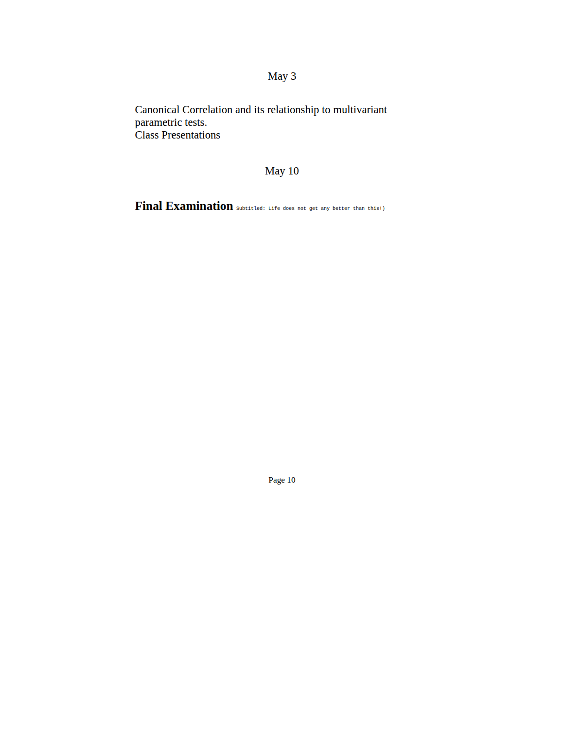May 3
Canonical Correlation and its relationship to multivariant parametric tests. Class Presentations
May 10
Final Examination Subtitled: Life does not get any better than this!)
Page 10